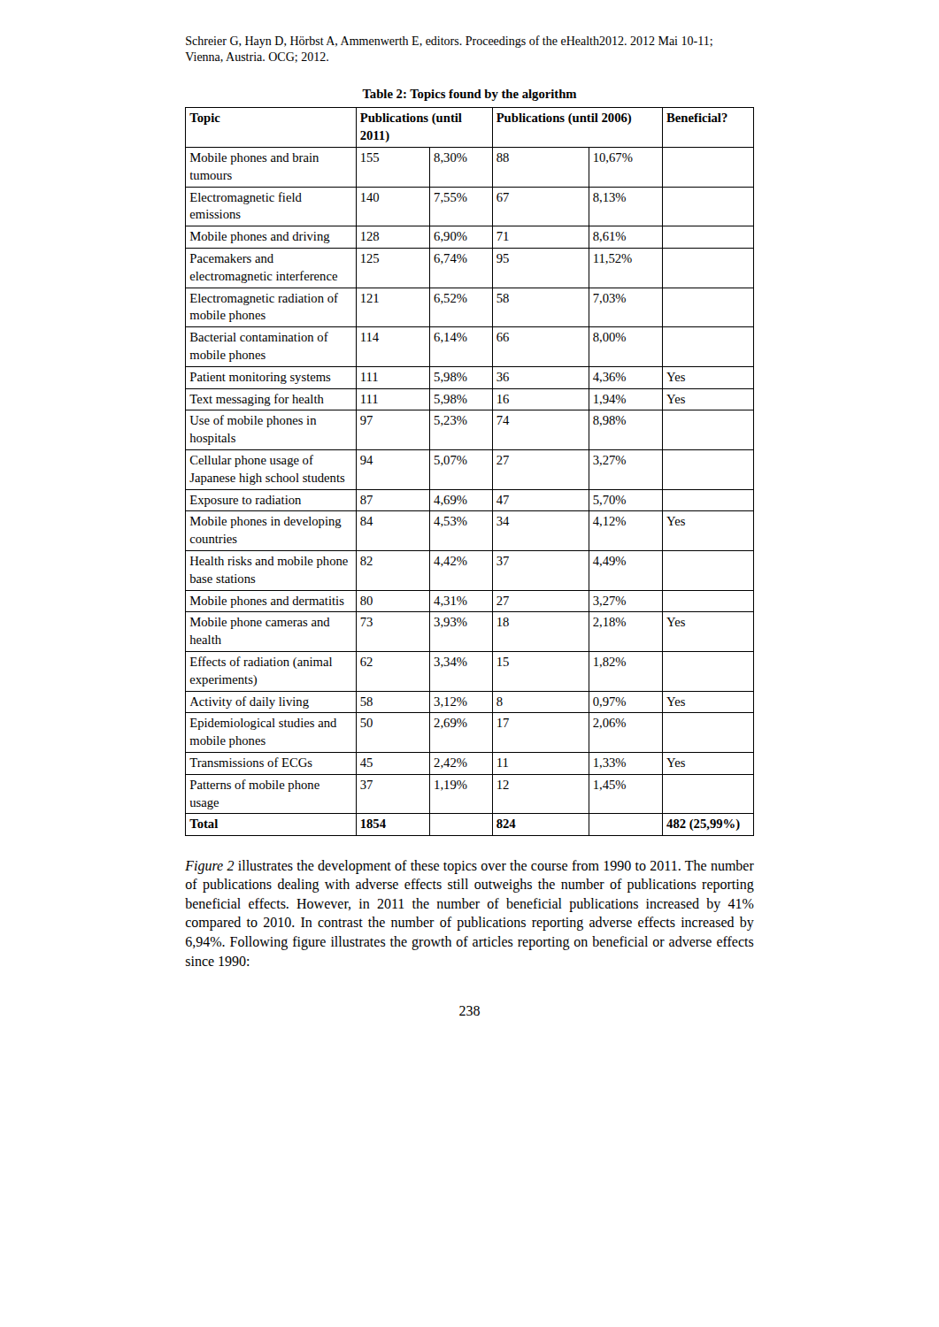Schreier G, Hayn D, Hörbst A, Ammenwerth E, editors. Proceedings of the eHealth2012. 2012 Mai 10-11; Vienna, Austria. OCG; 2012.
Table 2: Topics found by the algorithm
| Topic | Publications (until 2011) | Publications (until 2006) | Beneficial? |
| --- | --- | --- | --- |
| Mobile phones and brain tumours | 155 | 8,30% | 88 | 10,67% | |
| Electromagnetic field emissions | 140 | 7,55% | 67 | 8,13% | |
| Mobile phones and driving | 128 | 6,90% | 71 | 8,61% | |
| Pacemakers and electromagnetic interference | 125 | 6,74% | 95 | 11,52% | |
| Electromagnetic radiation of mobile phones | 121 | 6,52% | 58 | 7,03% | |
| Bacterial contamination of mobile phones | 114 | 6,14% | 66 | 8,00% | |
| Patient monitoring systems | 111 | 5,98% | 36 | 4,36% | Yes |
| Text messaging for health | 111 | 5,98% | 16 | 1,94% | Yes |
| Use of mobile phones in hospitals | 97 | 5,23% | 74 | 8,98% | |
| Cellular phone usage of Japanese high school students | 94 | 5,07% | 27 | 3,27% | |
| Exposure to radiation | 87 | 4,69% | 47 | 5,70% | |
| Mobile phones in developing countries | 84 | 4,53% | 34 | 4,12% | Yes |
| Health risks and mobile phone base stations | 82 | 4,42% | 37 | 4,49% | |
| Mobile phones and dermatitis | 80 | 4,31% | 27 | 3,27% | |
| Mobile phone cameras and health | 73 | 3,93% | 18 | 2,18% | Yes |
| Effects of radiation (animal experiments) | 62 | 3,34% | 15 | 1,82% | |
| Activity of daily living | 58 | 3,12% | 8 | 0,97% | Yes |
| Epidemiological studies and mobile phones | 50 | 2,69% | 17 | 2,06% | |
| Transmissions of ECGs | 45 | 2,42% | 11 | 1,33% | Yes |
| Patterns of mobile phone usage | 37 | 1,19% | 12 | 1,45% | |
| Total | 1854 | | 824 | | 482 (25,99%) |
Figure 2 illustrates the development of these topics over the course from 1990 to 2011. The number of publications dealing with adverse effects still outweighs the number of publications reporting beneficial effects. However, in 2011 the number of beneficial publications increased by 41% compared to 2010. In contrast the number of publications reporting adverse effects increased by 6,94%. Following figure illustrates the growth of articles reporting on beneficial or adverse effects since 1990:
238